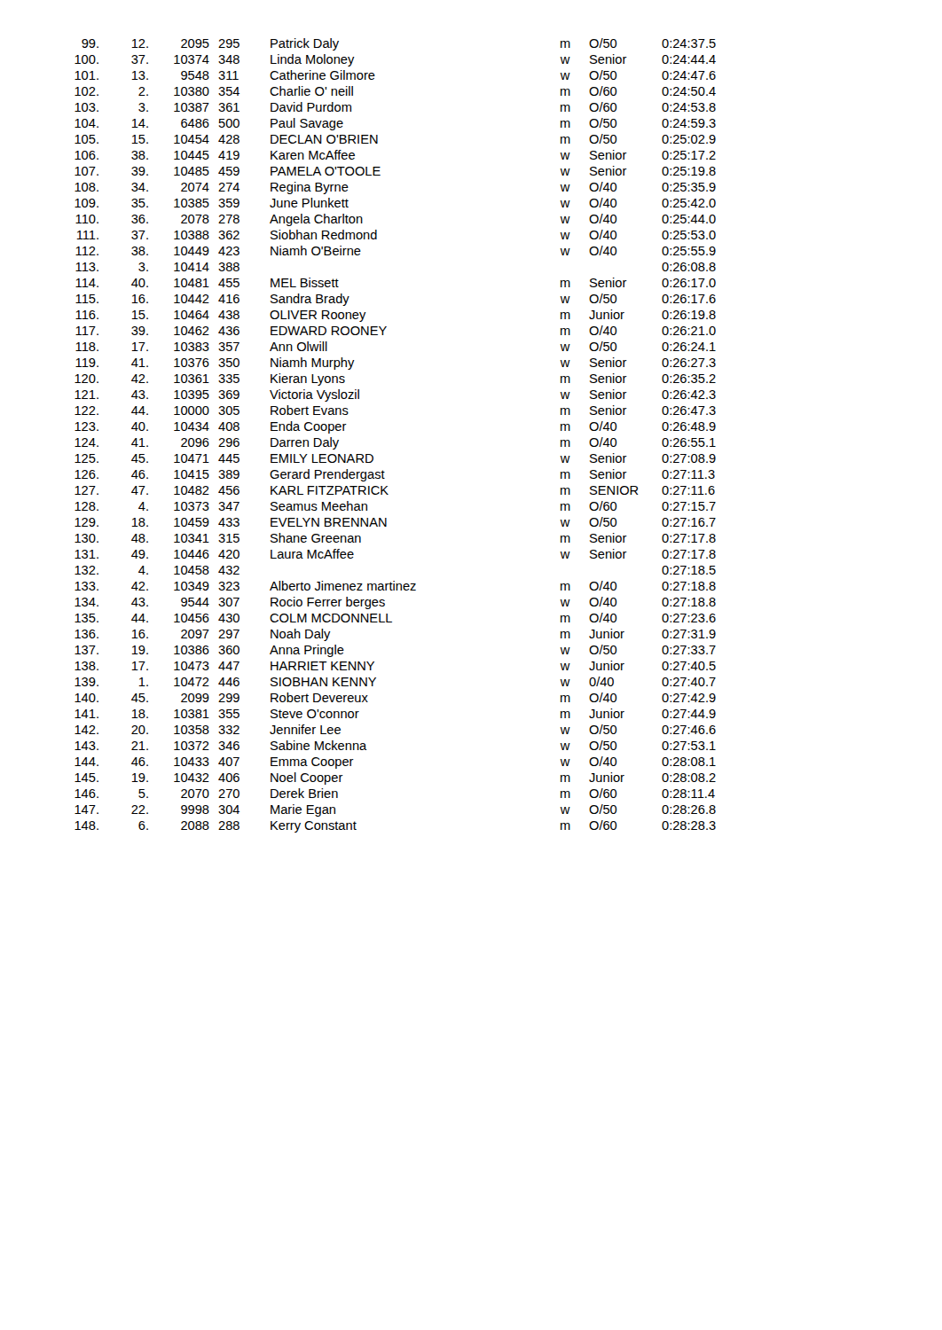| 99. | 12. | 2095 | 295 | Patrick Daly | m | O/50 | 0:24:37.5 |
| 100. | 37. | 10374 | 348 | Linda Moloney | w | Senior | 0:24:44.4 |
| 101. | 13. | 9548 | 311 | Catherine Gilmore | w | O/50 | 0:24:47.6 |
| 102. | 2. | 10380 | 354 | Charlie O' neill | m | O/60 | 0:24:50.4 |
| 103. | 3. | 10387 | 361 | David Purdom | m | O/60 | 0:24:53.8 |
| 104. | 14. | 6486 | 500 | Paul Savage | m | O/50 | 0:24:59.3 |
| 105. | 15. | 10454 | 428 | DECLAN O'BRIEN | m | O/50 | 0:25:02.9 |
| 106. | 38. | 10445 | 419 | Karen McAffee | w | Senior | 0:25:17.2 |
| 107. | 39. | 10485 | 459 | PAMELA O'TOOLE | w | Senior | 0:25:19.8 |
| 108. | 34. | 2074 | 274 | Regina Byrne | w | O/40 | 0:25:35.9 |
| 109. | 35. | 10385 | 359 | June Plunkett | w | O/40 | 0:25:42.0 |
| 110. | 36. | 2078 | 278 | Angela Charlton | w | O/40 | 0:25:44.0 |
| 111. | 37. | 10388 | 362 | Siobhan Redmond | w | O/40 | 0:25:53.0 |
| 112. | 38. | 10449 | 423 | Niamh O'Beirne | w | O/40 | 0:25:55.9 |
| 113. | 3. | 10414 | 388 | | | | 0:26:08.8 |
| 114. | 40. | 10481 | 455 | MEL Bissett | m | Senior | 0:26:17.0 |
| 115. | 16. | 10442 | 416 | Sandra Brady | w | O/50 | 0:26:17.6 |
| 116. | 15. | 10464 | 438 | OLIVER Rooney | m | Junior | 0:26:19.8 |
| 117. | 39. | 10462 | 436 | EDWARD ROONEY | m | O/40 | 0:26:21.0 |
| 118. | 17. | 10383 | 357 | Ann Olwill | w | O/50 | 0:26:24.1 |
| 119. | 41. | 10376 | 350 | Niamh Murphy | w | Senior | 0:26:27.3 |
| 120. | 42. | 10361 | 335 | Kieran Lyons | m | Senior | 0:26:35.2 |
| 121. | 43. | 10395 | 369 | Victoria Vyslozil | w | Senior | 0:26:42.3 |
| 122. | 44. | 10000 | 305 | Robert Evans | m | Senior | 0:26:47.3 |
| 123. | 40. | 10434 | 408 | Enda Cooper | m | O/40 | 0:26:48.9 |
| 124. | 41. | 2096 | 296 | Darren Daly | m | O/40 | 0:26:55.1 |
| 125. | 45. | 10471 | 445 | EMILY LEONARD | w | Senior | 0:27:08.9 |
| 126. | 46. | 10415 | 389 | Gerard Prendergast | m | Senior | 0:27:11.3 |
| 127. | 47. | 10482 | 456 | KARL FITZPATRICK | m | SENIOR | 0:27:11.6 |
| 128. | 4. | 10373 | 347 | Seamus Meehan | m | O/60 | 0:27:15.7 |
| 129. | 18. | 10459 | 433 | EVELYN BRENNAN | w | O/50 | 0:27:16.7 |
| 130. | 48. | 10341 | 315 | Shane Greenan | m | Senior | 0:27:17.8 |
| 131. | 49. | 10446 | 420 | Laura McAffee | w | Senior | 0:27:17.8 |
| 132. | 4. | 10458 | 432 | | | | 0:27:18.5 |
| 133. | 42. | 10349 | 323 | Alberto Jimenez martinez | m | O/40 | 0:27:18.8 |
| 134. | 43. | 9544 | 307 | Rocio Ferrer berges | w | O/40 | 0:27:18.8 |
| 135. | 44. | 10456 | 430 | COLM MCDONNELL | m | O/40 | 0:27:23.6 |
| 136. | 16. | 2097 | 297 | Noah Daly | m | Junior | 0:27:31.9 |
| 137. | 19. | 10386 | 360 | Anna Pringle | w | O/50 | 0:27:33.7 |
| 138. | 17. | 10473 | 447 | HARRIET KENNY | w | Junior | 0:27:40.5 |
| 139. | 1. | 10472 | 446 | SIOBHAN KENNY | w | 0/40 | 0:27:40.7 |
| 140. | 45. | 2099 | 299 | Robert Devereux | m | O/40 | 0:27:42.9 |
| 141. | 18. | 10381 | 355 | Steve O'connor | m | Junior | 0:27:44.9 |
| 142. | 20. | 10358 | 332 | Jennifer Lee | w | O/50 | 0:27:46.6 |
| 143. | 21. | 10372 | 346 | Sabine Mckenna | w | O/50 | 0:27:53.1 |
| 144. | 46. | 10433 | 407 | Emma Cooper | w | O/40 | 0:28:08.1 |
| 145. | 19. | 10432 | 406 | Noel Cooper | m | Junior | 0:28:08.2 |
| 146. | 5. | 2070 | 270 | Derek Brien | m | O/60 | 0:28:11.4 |
| 147. | 22. | 9998 | 304 | Marie Egan | w | O/50 | 0:28:26.8 |
| 148. | 6. | 2088 | 288 | Kerry Constant | m | O/60 | 0:28:28.3 |